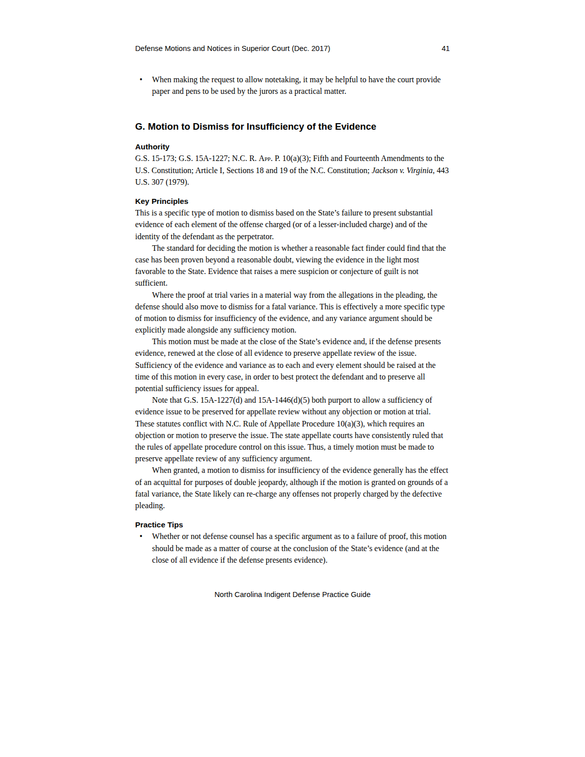Defense Motions and Notices in Superior Court (Dec. 2017)
41
When making the request to allow notetaking, it may be helpful to have the court provide paper and pens to be used by the jurors as a practical matter.
G. Motion to Dismiss for Insufficiency of the Evidence
Authority
G.S. 15-173; G.S. 15A-1227; N.C. R. App. P. 10(a)(3); Fifth and Fourteenth Amendments to the U.S. Constitution; Article I, Sections 18 and 19 of the N.C. Constitution; Jackson v. Virginia, 443 U.S. 307 (1979).
Key Principles
This is a specific type of motion to dismiss based on the State’s failure to present substantial evidence of each element of the offense charged (or of a lesser-included charge) and of the identity of the defendant as the perpetrator.
The standard for deciding the motion is whether a reasonable fact finder could find that the case has been proven beyond a reasonable doubt, viewing the evidence in the light most favorable to the State. Evidence that raises a mere suspicion or conjecture of guilt is not sufficient.
Where the proof at trial varies in a material way from the allegations in the pleading, the defense should also move to dismiss for a fatal variance. This is effectively a more specific type of motion to dismiss for insufficiency of the evidence, and any variance argument should be explicitly made alongside any sufficiency motion.
This motion must be made at the close of the State’s evidence and, if the defense presents evidence, renewed at the close of all evidence to preserve appellate review of the issue. Sufficiency of the evidence and variance as to each and every element should be raised at the time of this motion in every case, in order to best protect the defendant and to preserve all potential sufficiency issues for appeal.
Note that G.S. 15A-1227(d) and 15A-1446(d)(5) both purport to allow a sufficiency of evidence issue to be preserved for appellate review without any objection or motion at trial. These statutes conflict with N.C. Rule of Appellate Procedure 10(a)(3), which requires an objection or motion to preserve the issue. The state appellate courts have consistently ruled that the rules of appellate procedure control on this issue. Thus, a timely motion must be made to preserve appellate review of any sufficiency argument.
When granted, a motion to dismiss for insufficiency of the evidence generally has the effect of an acquittal for purposes of double jeopardy, although if the motion is granted on grounds of a fatal variance, the State likely can re-charge any offenses not properly charged by the defective pleading.
Practice Tips
Whether or not defense counsel has a specific argument as to a failure of proof, this motion should be made as a matter of course at the conclusion of the State’s evidence (and at the close of all evidence if the defense presents evidence).
North Carolina Indigent Defense Practice Guide